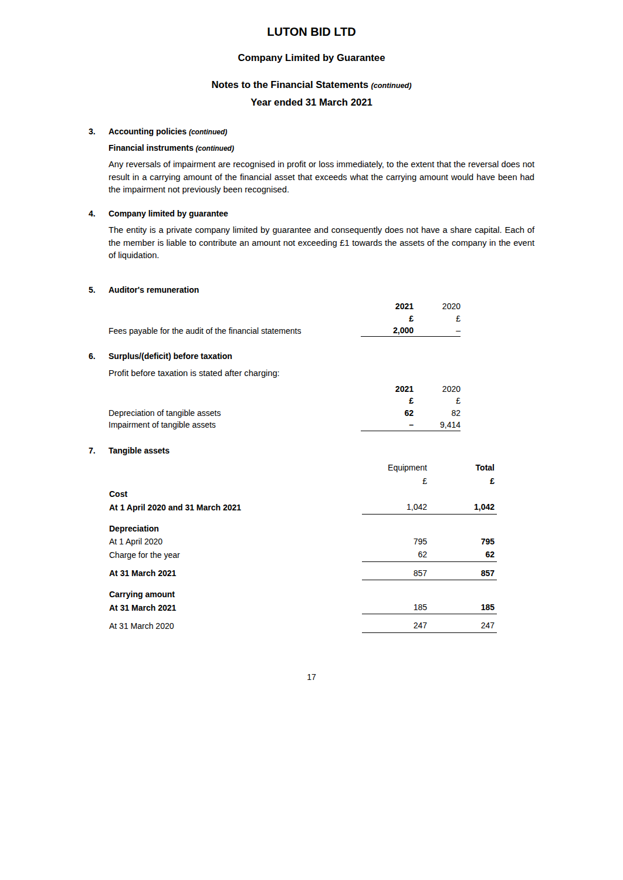LUTON BID LTD
Company Limited by Guarantee
Notes to the Financial Statements (continued)
Year ended 31 March 2021
3.
Accounting policies (continued)
Financial instruments (continued)
Any reversals of impairment are recognised in profit or loss immediately, to the extent that the reversal does not result in a carrying amount of the financial asset that exceeds what the carrying amount would have been had the impairment not previously been recognised.
4.
Company limited by guarantee
The entity is a private company limited by guarantee and consequently does not have a share capital. Each of the member is liable to contribute an amount not exceeding £1 towards the assets of the company in the event of liquidation.
5.
Auditor's remuneration
| | 2021 | 2020 |
| | £ | £ |
| Fees payable for the audit of the financial statements | 2,000 | – |
6.
Surplus/(deficit) before taxation
Profit before taxation is stated after charging:
| | 2021 | 2020 |
| | £ | £ |
| Depreciation of tangible assets | 62 | 82 |
| Impairment of tangible assets | – | 9,414 |
7.
Tangible assets
| | Equipment | Total |
| | £ | £ |
| Cost | | |
| At 1 April 2020 and 31 March 2021 | 1,042 | 1,042 |
| Depreciation | | |
| At 1 April 2020 | 795 | 795 |
| Charge for the year | 62 | 62 |
| At 31 March 2021 | 857 | 857 |
| Carrying amount | | |
| At 31 March 2021 | 185 | 185 |
| At 31 March 2020 | 247 | 247 |
17